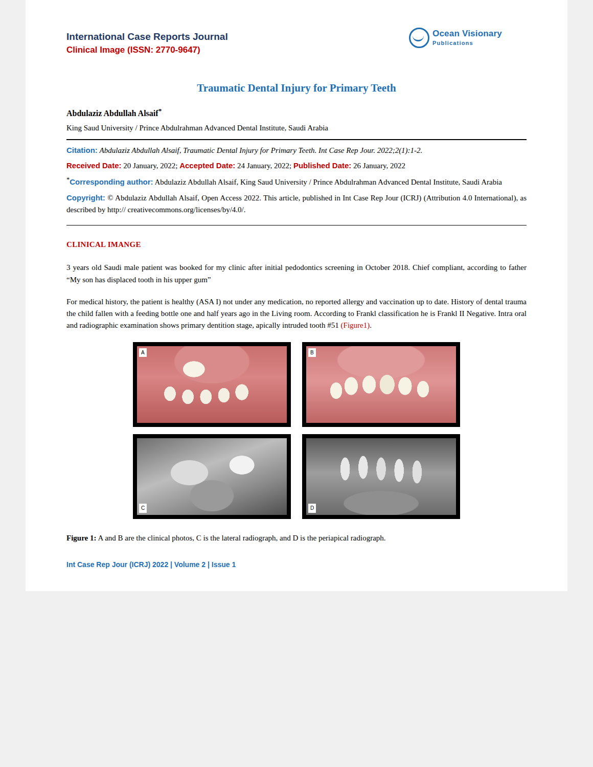International Case Reports Journal
Clinical Image (ISSN: 2770-9647)
Ocean Visionary
Publications
Traumatic Dental Injury for Primary Teeth
Abdulaziz Abdullah Alsaif*
King Saud University / Prince Abdulrahman Advanced Dental Institute, Saudi Arabia
Citation: Abdulaziz Abdullah Alsaif, Traumatic Dental Injury for Primary Teeth. Int Case Rep Jour. 2022;2(1):1-2.
Received Date: 20 January, 2022; Accepted Date: 24 January, 2022; Published Date: 26 January, 2022
*Corresponding author: Abdulaziz Abdullah Alsaif, King Saud University / Prince Abdulrahman Advanced Dental Institute, Saudi Arabia
Copyright: © Abdulaziz Abdullah Alsaif, Open Access 2022. This article, published in Int Case Rep Jour (ICRJ) (Attribution 4.0 International), as described by http:// creativecommons.org/licenses/by/4.0/.
CLINICAL IMANGE
3 years old Saudi male patient was booked for my clinic after initial pedodontics screening in October 2018. Chief compliant, according to father “My son has displaced tooth in his upper gum”
For medical history, the patient is healthy (ASA I) not under any medication, no reported allergy and vaccination up to date. History of dental trauma the child fallen with a feeding bottle one and half years ago in the Living room. According to Frankl classification he is Frankl II Negative. Intra oral and radiographic examination shows primary dentition stage, apically intruded tooth #51 (Figure1).
A
B
C
D
Figure 1: A and B are the clinical photos, C is the lateral radiograph, and D is the periapical radiograph.
Int Case Rep Jour (ICRJ) 2022 | Volume 2 | Issue 1